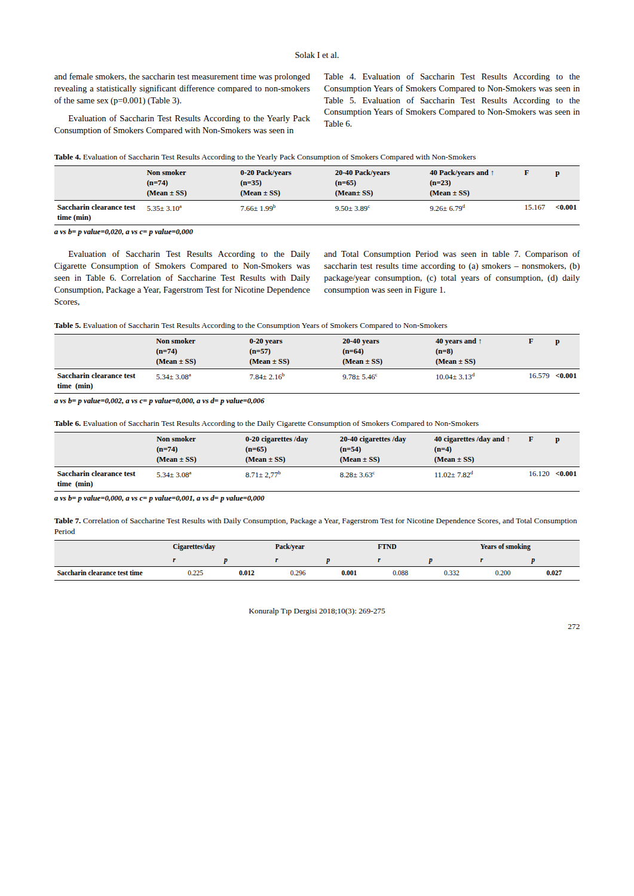Solak I et al.
and female smokers, the saccharin test measurement time was prolonged revealing a statistically significant difference compared to non-smokers of the same sex (p=0.001) (Table 3).
Evaluation of Saccharin Test Results According to the Yearly Pack Consumption of Smokers Compared with Non-Smokers was seen in
Table 4. Evaluation of Saccharin Test Results According to the Consumption Years of Smokers Compared to Non-Smokers was seen in Table 5. Evaluation of Saccharin Test Results According to the Consumption Years of Smokers Compared to Non-Smokers was seen in Table 6.
Table 4. Evaluation of Saccharin Test Results According to the Yearly Pack Consumption of Smokers Compared with Non-Smokers
| | Non smoker (n=74) (Mean ± SS) | 0-20 Pack/years (n=35) (Mean ± SS) | 20-40 Pack/years (n=65) (Mean± SS) | 40 Pack/years and ↑ (n=23) (Mean ± SS) | F | p |
| --- | --- | --- | --- | --- | --- | --- |
| Saccharin clearance test time (min) | 5.35± 3.10 a | 7.66± 1.99 b | 9.50± 3.89 c | 9.26± 6.79 d | 15.167 | <0.001 |
a vs b= p value=0,020, a vs c= p value=0,000
Evaluation of Saccharin Test Results According to the Daily Cigarette Consumption of Smokers Compared to Non-Smokers was seen in Table 6. Correlation of Saccharine Test Results with Daily Consumption, Package a Year, Fagerstrom Test for Nicotine Dependence Scores,
and Total Consumption Period was seen in table 7. Comparison of saccharin test results time according to (a) smokers – nonsmokers, (b) package/year consumption, (c) total years of consumption, (d) daily consumption was seen in Figure 1.
Table 5. Evaluation of Saccharin Test Results According to the Consumption Years of Smokers Compared to Non-Smokers
| | Non smoker (n=74) (Mean ± SS) | 0-20 years (n=57) (Mean ± SS) | 20-40 years (n=64) (Mean ± SS) | 40 years and ↑ (n=8) (Mean ± SS) | F | p |
| --- | --- | --- | --- | --- | --- | --- |
| Saccharin clearance test time (min) | 5.34± 3.08 a | 7.84± 2.16 b | 9.78± 5.46 c | 10.04± 3.13 d | 16.579 | <0.001 |
a vs b= p value=0,002, a vs c= p value=0,000, a vs d= p value=0,006
Table 6. Evaluation of Saccharin Test Results According to the Daily Cigarette Consumption of Smokers Compared to Non-Smokers
| | Non smoker (n=74) (Mean ± SS) | 0-20 cigarettes /day (n=65) (Mean ± SS) | 20-40 cigarettes /day (n=54) (Mean ± SS) | 40 cigarettes /day and ↑ (n=4) (Mean ± SS) | F | p |
| --- | --- | --- | --- | --- | --- | --- |
| Saccharin clearance test time (min) | 5.34± 3.08 a | 8.71± 2,77 b | 8.28± 3.63 c | 11.02± 7.82 d | 16.120 | <0.001 |
a vs b= p value=0,000, a vs c= p value=0,001, a vs d= p value=0,000
Table 7. Correlation of Saccharine Test Results with Daily Consumption, Package a Year, Fagerstrom Test for Nicotine Dependence Scores, and Total Consumption Period
| | Cigarettes/day | Pack/year | FTND | Years of smoking |
| --- | --- | --- | --- | --- |
| | r | p | r | p | r | p | r | p |
| Saccharin clearance test time | 0.225 | 0.012 | 0.296 | 0.001 | 0.088 | 0.332 | 0.200 | 0.027 |
Konuralp Tıp Dergisi 2018;10(3): 269-275
272